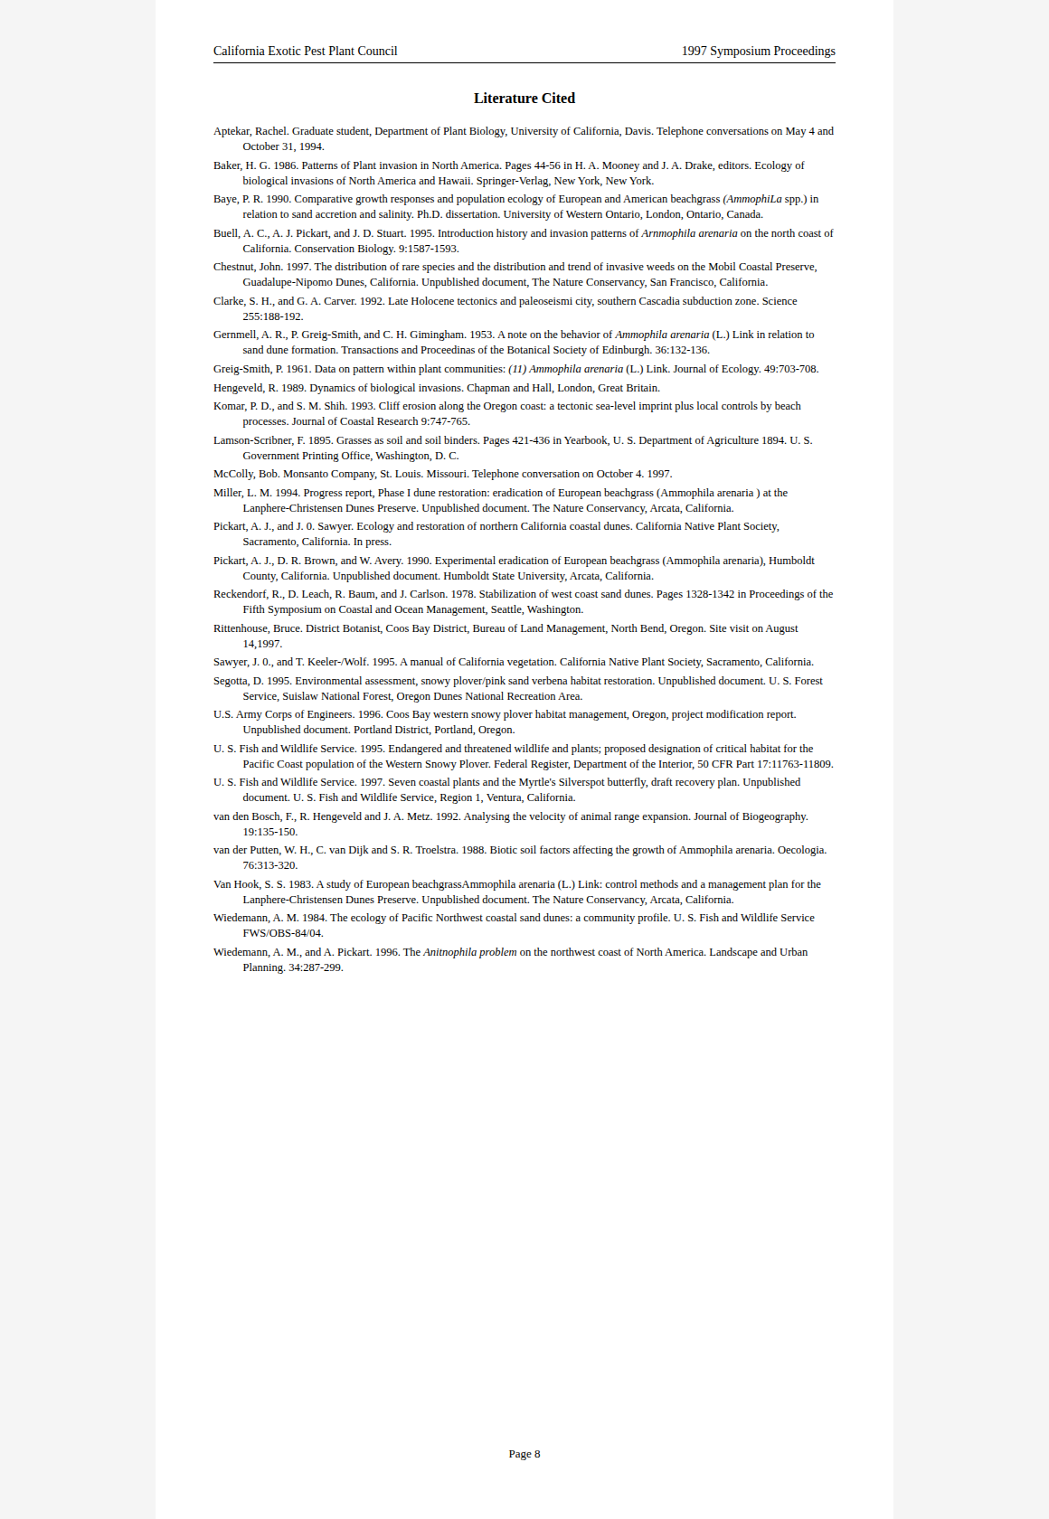California Exotic Pest Plant Council
1997 Symposium Proceedings
Literature Cited
Aptekar, Rachel. Graduate student, Department of Plant Biology, University of California, Davis. Telephone conversations on May 4 and October 31, 1994.
Baker, H. G. 1986. Patterns of Plant invasion in North America. Pages 44-56 in H. A. Mooney and J. A. Drake, editors. Ecology of biological invasions of North America and Hawaii. Springer-Verlag, New York, New York.
Baye, P. R. 1990. Comparative growth responses and population ecology of European and American beachgrass (AmmophiLa spp.) in relation to sand accretion and salinity. Ph.D. dissertation. University of Western Ontario, London, Ontario, Canada.
Buell, A. C., A. J. Pickart, and J. D. Stuart. 1995. Introduction history and invasion patterns of Arnmophila arenaria on the north coast of California. Conservation Biology. 9:1587-1593.
Chestnut, John. 1997. The distribution of rare species and the distribution and trend of invasive weeds on the Mobil Coastal Preserve, Guadalupe-Nipomo Dunes, California. Unpublished document, The Nature Conservancy, San Francisco, California.
Clarke, S. H., and G. A. Carver. 1992. Late Holocene tectonics and paleoseismi city, southern Cascadia subduction zone. Science 255:188-192.
Gernmell, A. R., P. Greig-Smith, and C. H. Gimingham. 1953. A note on the behavior of Ammophila arenaria (L.) Link in relation to sand dune formation. Transactions and Proceedinas of the Botanical Society of Edinburgh. 36:132-136.
Greig-Smith, P. 1961. Data on pattern within plant communities: (11) Ammophila arenaria (L.) Link. Journal of Ecology. 49:703-708.
Hengeveld, R. 1989. Dynamics of biological invasions. Chapman and Hall, London, Great Britain.
Komar, P. D., and S. M. Shih. 1993. Cliff erosion along the Oregon coast: a tectonic sea-level imprint plus local controls by beach processes. Journal of Coastal Research 9:747-765.
Lamson-Scribner, F. 1895. Grasses as soil and soil binders. Pages 421-436 in Yearbook, U. S. Department of Agriculture 1894. U. S. Government Printing Office, Washington, D. C.
McColly, Bob. Monsanto Company, St. Louis. Missouri. Telephone conversation on October 4. 1997.
Miller, L. M. 1994. Progress report, Phase I dune restoration: eradication of European beachgrass (Ammophila arenaria ) at the Lanphere-Christensen Dunes Preserve. Unpublished document. The Nature Conservancy, Arcata, California.
Pickart, A. J., and J. 0. Sawyer. Ecology and restoration of northern California coastal dunes. California Native Plant Society, Sacramento, California. In press.
Pickart, A. J., D. R. Brown, and W. Avery. 1990. Experimental eradication of European beachgrass (Ammophila arenaria), Humboldt County, California. Unpublished document. Humboldt State University, Arcata, California.
Reckendorf, R., D. Leach, R. Baum, and J. Carlson. 1978. Stabilization of west coast sand dunes. Pages 1328-1342 in Proceedings of the Fifth Symposium on Coastal and Ocean Management, Seattle, Washington.
Rittenhouse, Bruce. District Botanist, Coos Bay District, Bureau of Land Management, North Bend, Oregon. Site visit on August 14,1997.
Sawyer, J. 0., and T. Keeler-/Wolf. 1995. A manual of California vegetation. California Native Plant Society, Sacramento, California.
Segotta, D. 1995. Environmental assessment, snowy plover/pink sand verbena habitat restoration. Unpublished document. U. S. Forest Service, Suislaw National Forest, Oregon Dunes National Recreation Area.
U.S. Army Corps of Engineers. 1996. Coos Bay western snowy plover habitat management, Oregon, project modification report. Unpublished document. Portland District, Portland, Oregon.
U. S. Fish and Wildlife Service. 1995. Endangered and threatened wildlife and plants; proposed designation of critical habitat for the Pacific Coast population of the Western Snowy Plover. Federal Register, Department of the Interior, 50 CFR Part 17:11763-11809.
U. S. Fish and Wildlife Service. 1997. Seven coastal plants and the Myrtle's Silverspot butterfly, draft recovery plan. Unpublished document. U. S. Fish and Wildlife Service, Region 1, Ventura, California.
van den Bosch, F., R. Hengeveld and J. A. Metz. 1992. Analysing the velocity of animal range expansion. Journal of Biogeography. 19:135-150.
van der Putten, W. H., C. van Dijk and S. R. Troelstra. 1988. Biotic soil factors affecting the growth of Ammophila arenaria. Oecologia. 76:313-320.
Van Hook, S. S. 1983. A study of European beachgrassAmmophila arenaria (L.) Link: control methods and a management plan for the Lanphere-Christensen Dunes Preserve. Unpublished document. The Nature Conservancy, Arcata, California.
Wiedemann, A. M. 1984. The ecology of Pacific Northwest coastal sand dunes: a community profile. U. S. Fish and Wildlife Service FWS/OBS-84/04.
Wiedemann, A. M., and A. Pickart. 1996. The Anitnophila problem on the northwest coast of North America. Landscape and Urban Planning. 34:287-299.
Page 8